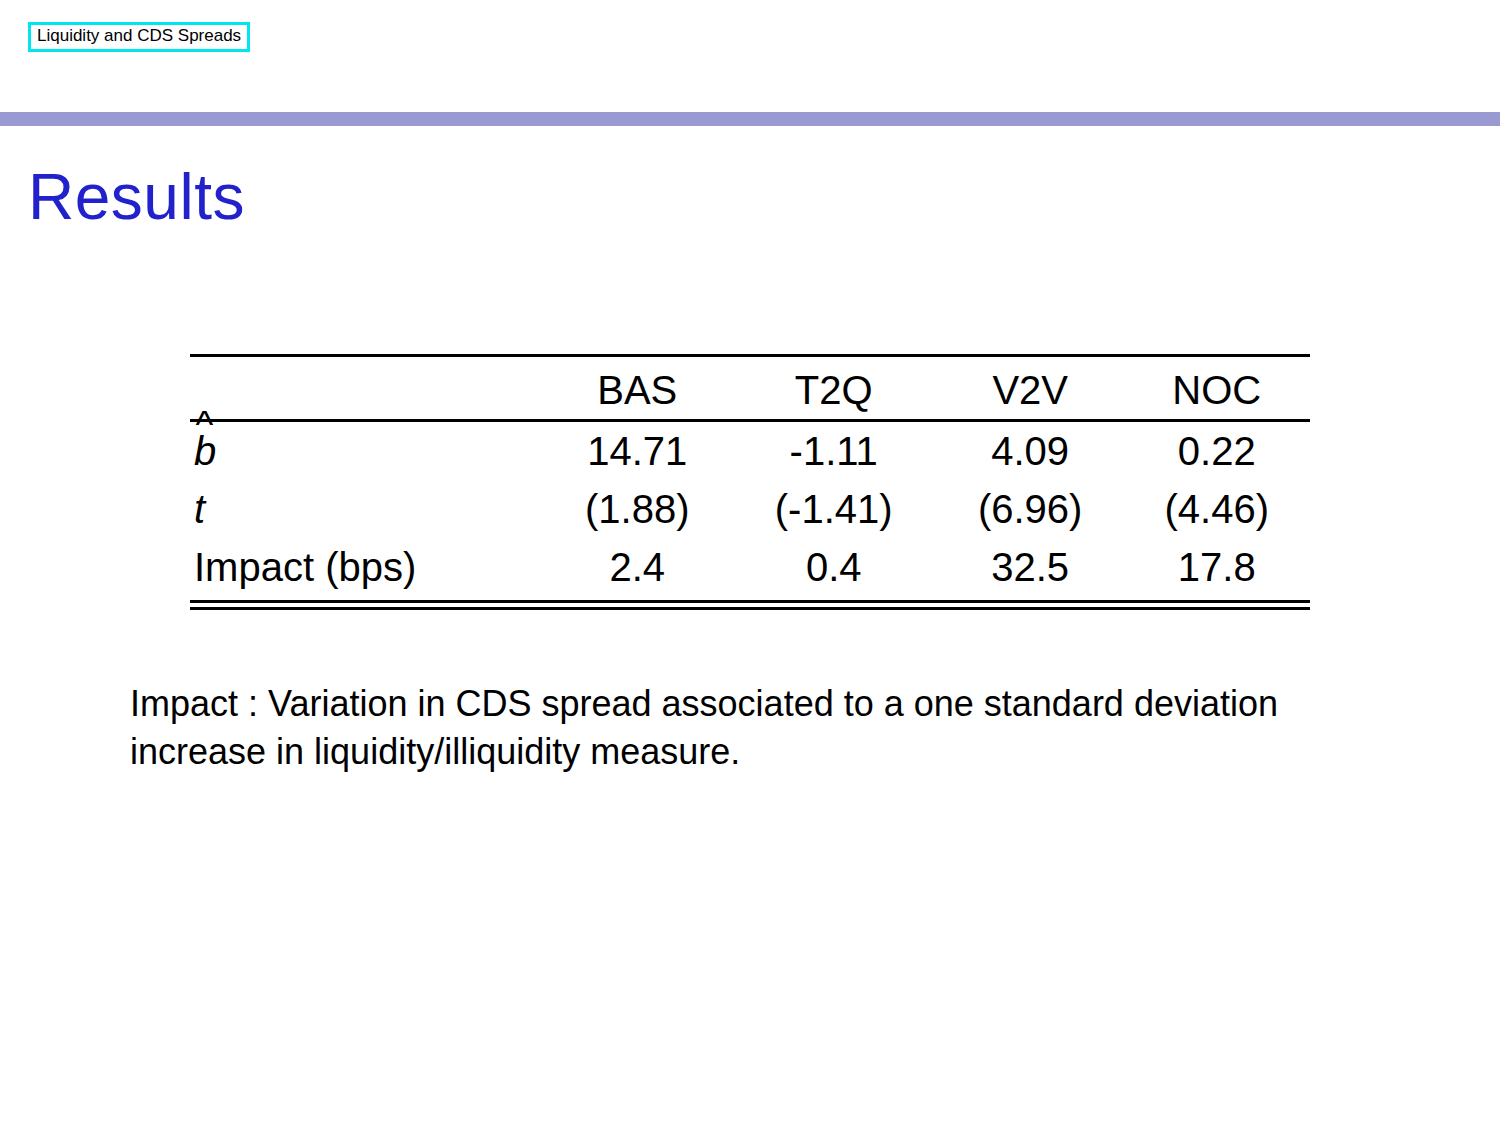Liquidity and CDS Spreads
Results
| | BAS | T2Q | V2V | NOC |
| --- | --- | --- | --- | --- |
| b | 14.71 | -1.11 | 4.09 | 0.22 |
| t | (1.88) | (-1.41) | (6.96) | (4.46) |
| Impact (bps) | 2.4 | 0.4 | 32.5 | 17.8 |
Impact : Variation in CDS spread associated to a one standard deviation increase in liquidity/illiquidity measure.